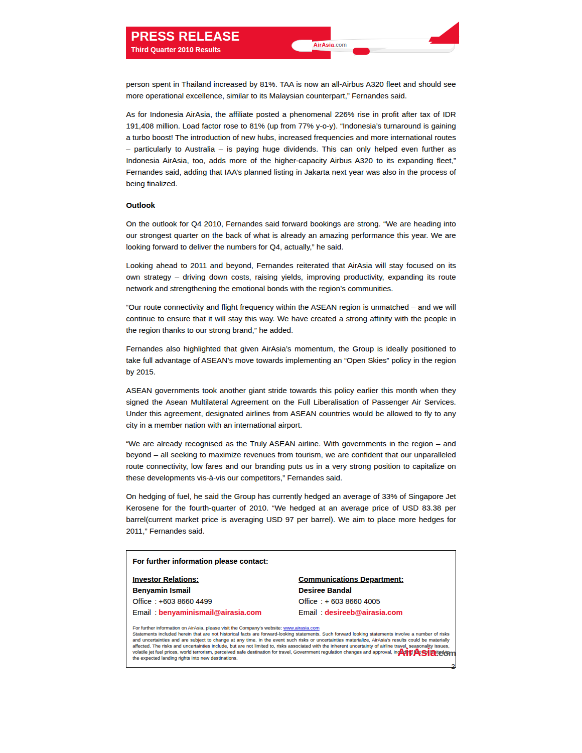PRESS RELEASE
Third Quarter 2010 Results
AirAsia.com
person spent in Thailand increased by 81%. TAA is now an all-Airbus A320 fleet and should see more operational excellence, similar to its Malaysian counterpart,” Fernandes said.
As for Indonesia AirAsia, the affiliate posted a phenomenal 226% rise in profit after tax of IDR 191,408 million. Load factor rose to 81% (up from 77% y-o-y). “Indonesia’s turnaround is gaining a turbo boost! The introduction of new hubs, increased frequencies and more international routes – particularly to Australia – is paying huge dividends. This can only helped even further as Indonesia AirAsia, too, adds more of the higher-capacity Airbus A320 to its expanding fleet,” Fernandes said, adding that IAA’s planned listing in Jakarta next year was also in the process of being finalized.
Outlook
On the outlook for Q4 2010, Fernandes said forward bookings are strong. “We are heading into our strongest quarter on the back of what is already an amazing performance this year. We are looking forward to deliver the numbers for Q4, actually,” he said.
Looking ahead to 2011 and beyond, Fernandes reiterated that AirAsia will stay focused on its own strategy – driving down costs, raising yields, improving productivity, expanding its route network and strengthening the emotional bonds with the region’s communities.
“Our route connectivity and flight frequency within the ASEAN region is unmatched – and we will continue to ensure that it will stay this way. We have created a strong affinity with the people in the region thanks to our strong brand,” he added.
Fernandes also highlighted that given AirAsia’s momentum, the Group is ideally positioned to take full advantage of ASEAN’s move towards implementing an “Open Skies” policy in the region by 2015.
ASEAN governments took another giant stride towards this policy earlier this month when they signed the Asean Multilateral Agreement on the Full Liberalisation of Passenger Air Services. Under this agreement, designated airlines from ASEAN countries would be allowed to fly to any city in a member nation with an international airport.
“We are already recognised as the Truly ASEAN airline. With governments in the region – and beyond – all seeking to maximize revenues from tourism, we are confident that our unparalleled route connectivity, low fares and our branding puts us in a very strong position to capitalize on these developments vis-à-vis our competitors,” Fernandes said.
On hedging of fuel, he said the Group has currently hedged an average of 33% of Singapore Jet Kerosene for the fourth-quarter of 2010. “We hedged at an average price of USD 83.38 per barrel(current market price is averaging USD 97 per barrel). We aim to place more hedges for 2011,” Fernandes said.
For further information please contact:
Investor Relations:
Benyamin Ismail
| Office | : +603 8660 4499 |
| Email | : benyaminismail@airasia.com |
Communications Department:
Desiree Bandal
| Office | : + 603 8660 4005 |
| Email | : desireeb@airasia.com |
For further information on AirAsia, please visit the Company’s website: www.airasia.com
Statements included herein that are not historical facts are forward-looking statements. Such forward looking statements involve a number of risks and uncertainties and are subject to change at any time. In the event such risks or uncertainties materialize, AirAsia’s results could be materially affected. The risks and uncertainties include, but are not limited to, risks associated with the inherent uncertainty of airline travel, seasonality issues, volatile jet fuel prices, world terrorism, perceived safe destination for travel, Government regulation changes and approval, including but not limited to the expected landing rights into new destinations.
AirAsia.com
2